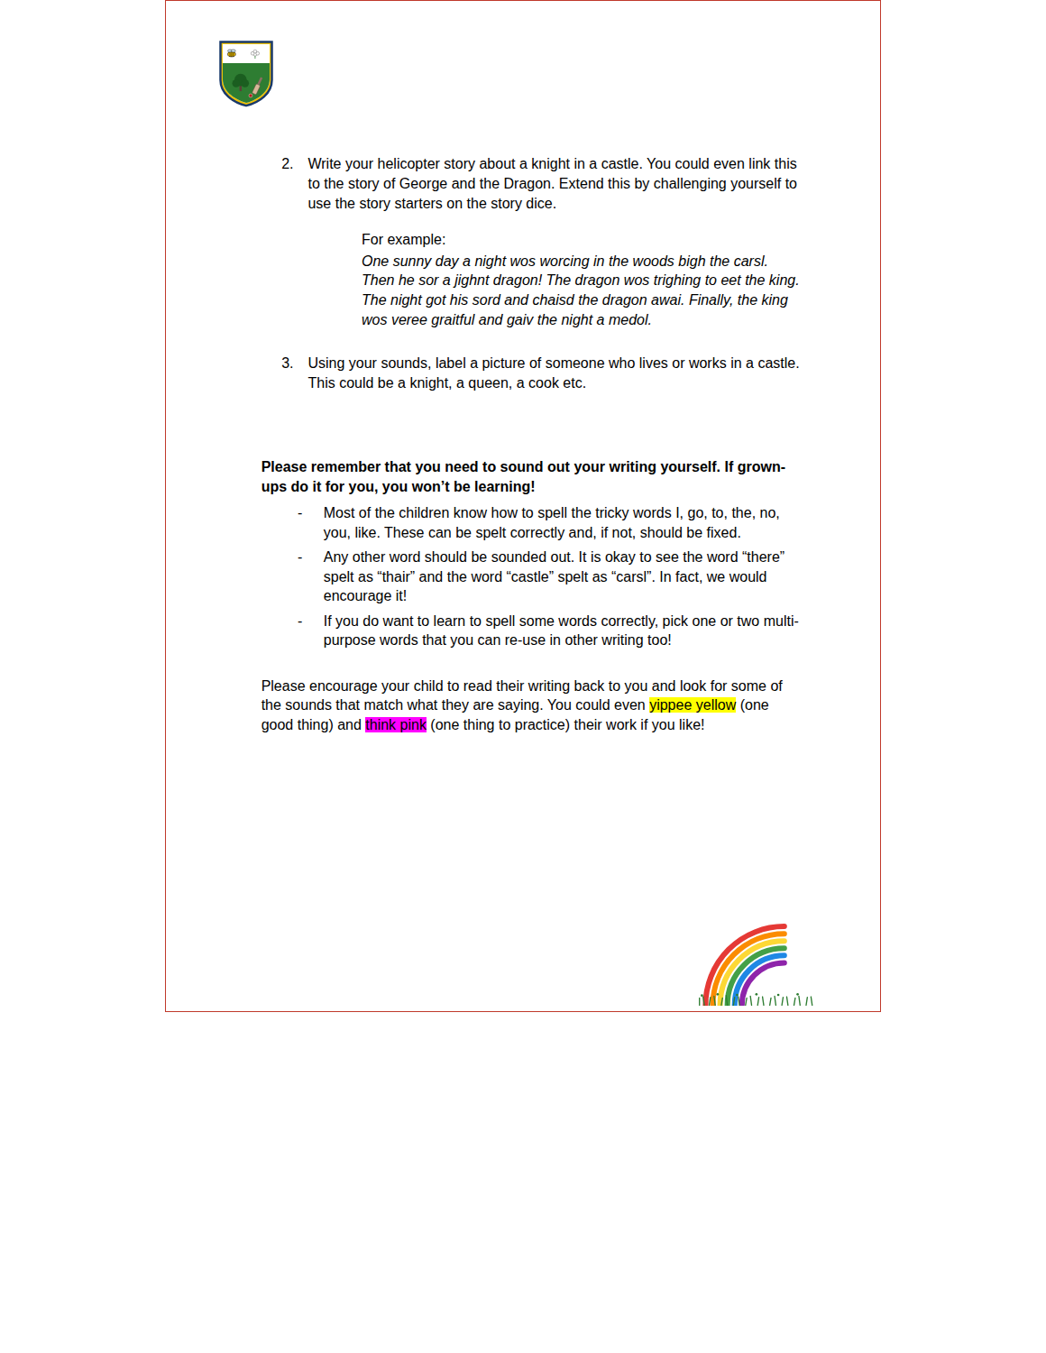Write your helicopter story about a knight in a castle. You could even link this to the story of George and the Dragon. Extend this by challenging yourself to use the story starters on the story dice.
For example:
One sunny day a night wos worcing in the woods bigh the carsl. Then he sor a jighnt dragon! The dragon wos trighing to eet the king. The night got his sord and chaisd the dragon awai. Finally, the king wos veree graitful and gaiv the night a medol.
Using your sounds, label a picture of someone who lives or works in a castle. This could be a knight, a queen, a cook etc.
Please remember that you need to sound out your writing yourself. If grown-ups do it for you, you won’t be learning!
Most of the children know how to spell the tricky words I, go, to, the, no, you, like. These can be spelt correctly and, if not, should be fixed.
Any other word should be sounded out. It is okay to see the word “there” spelt as “thair” and the word “castle” spelt as “carsl”. In fact, we would encourage it!
If you do want to learn to spell some words correctly, pick one or two multi-purpose words that you can re-use in other writing too!
Please encourage your child to read their writing back to you and look for some of the sounds that match what they are saying. You could even yippee yellow (one good thing) and think pink (one thing to practice) their work if you like!